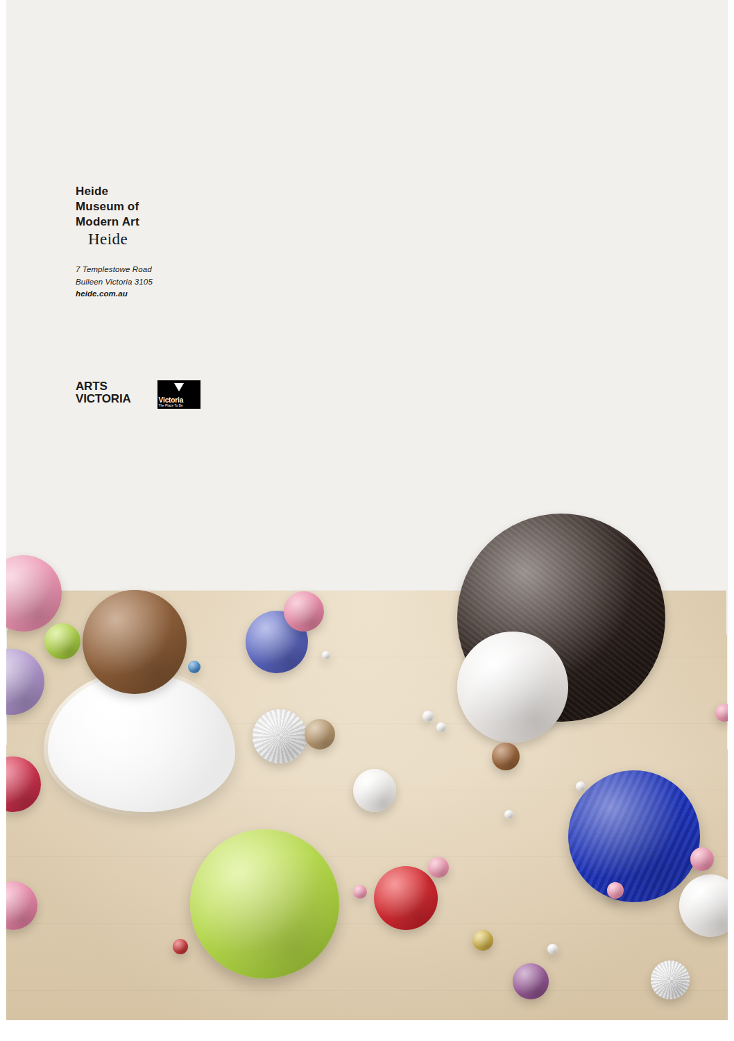Heide
Museum of
Modern Art
Heide
7 Templestowe Road
Bulleen Victoria 3105
heide.com.au
ARTS
VICTORIA
Victoria
The Place To Be